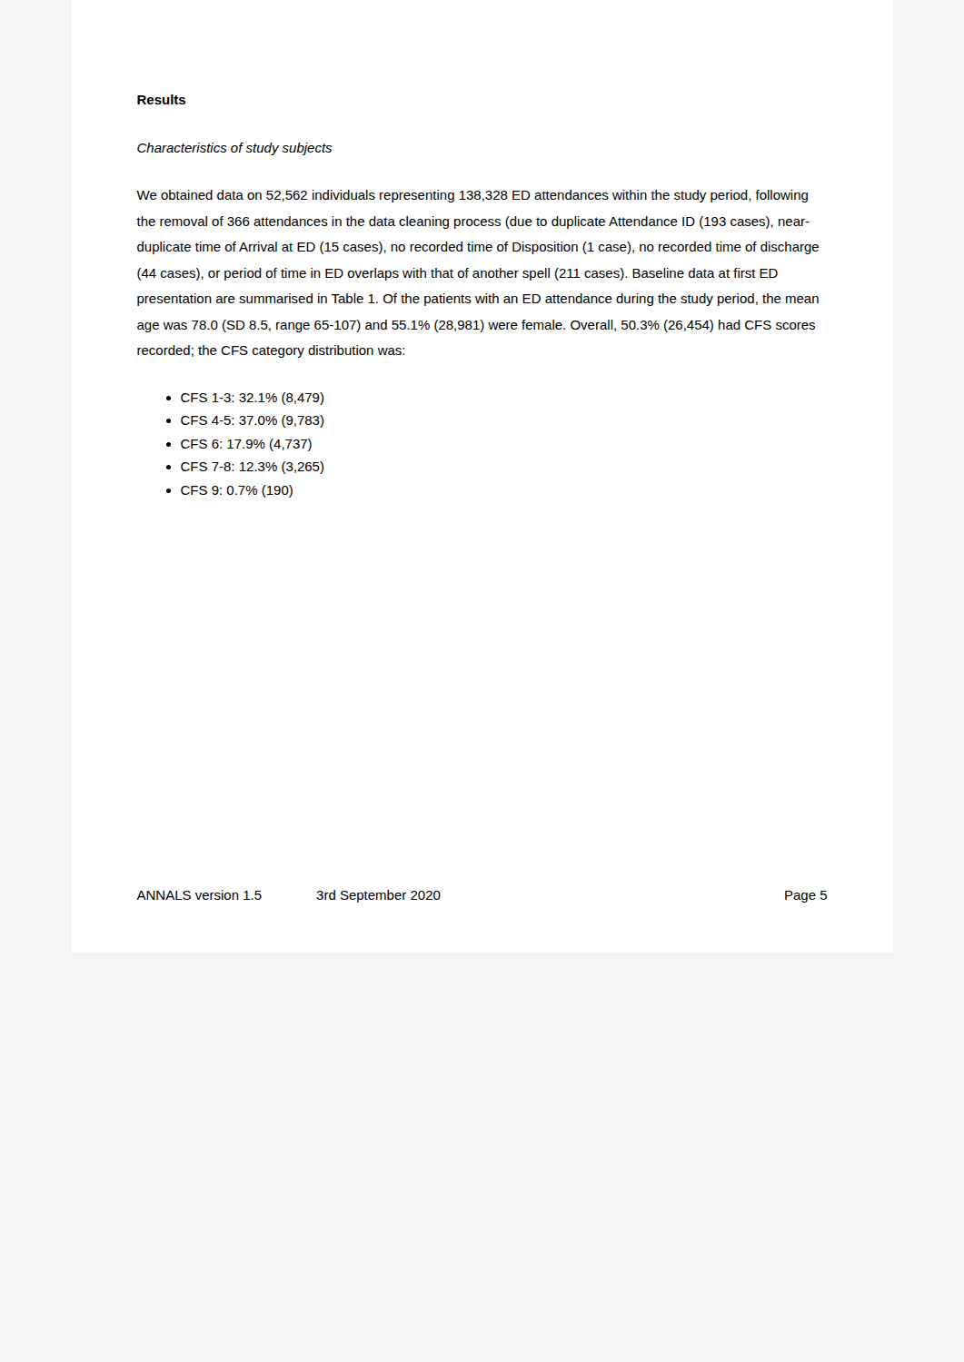Results
Characteristics of study subjects
We obtained data on 52,562 individuals representing 138,328 ED attendances within the study period, following the removal of 366 attendances in the data cleaning process (due to duplicate Attendance ID (193 cases), near-duplicate time of Arrival at ED (15 cases), no recorded time of Disposition (1 case), no recorded time of discharge (44 cases), or period of time in ED overlaps with that of another spell (211 cases). Baseline data at first ED presentation are summarised in Table 1. Of the patients with an ED attendance during the study period, the mean age was 78.0 (SD 8.5, range 65-107) and 55.1% (28,981) were female. Overall, 50.3% (26,454) had CFS scores recorded; the CFS category distribution was:
CFS 1-3: 32.1% (8,479)
CFS 4-5: 37.0% (9,783)
CFS 6: 17.9% (4,737)
CFS 7-8: 12.3% (3,265)
CFS 9: 0.7% (190)
ANNALS version 1.5 3rd September 2020 Page 5